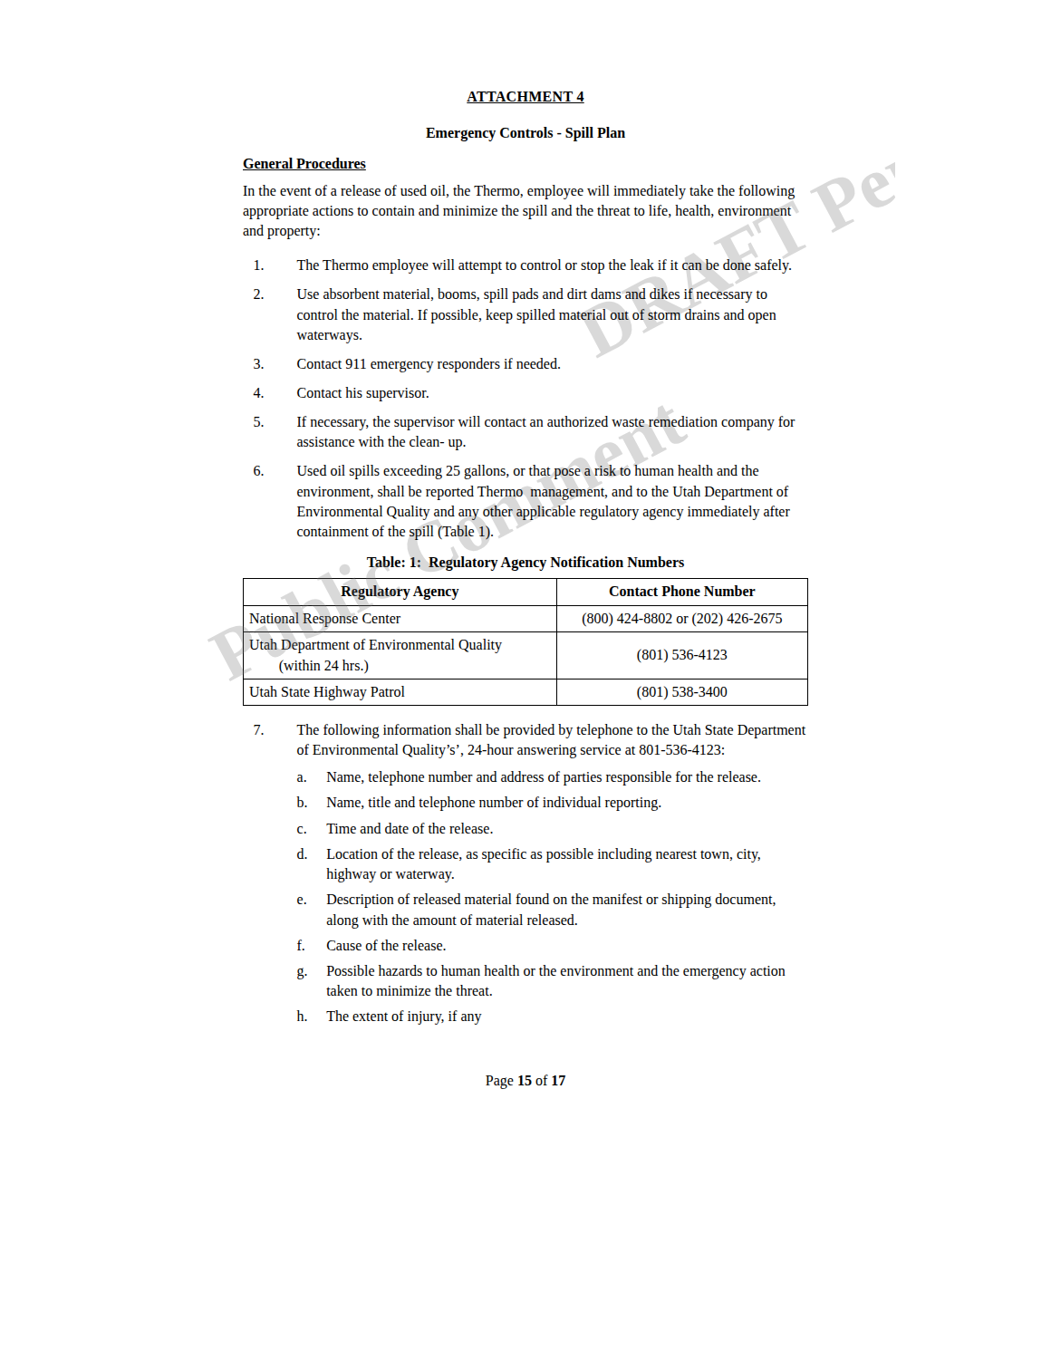DRAFT Permit
Public Comment
ATTACHMENT 4
Emergency Controls - Spill Plan
General Procedures
In the event of a release of used oil, the Thermo, employee will immediately take the following appropriate actions to contain and minimize the spill and the threat to life, health, environment and property:
The Thermo employee will attempt to control or stop the leak if it can be done safely.
Use absorbent material, booms, spill pads and dirt dams and dikes if necessary to control the material. If possible, keep spilled material out of storm drains and open waterways.
Contact 911 emergency responders if needed.
Contact his supervisor.
If necessary, the supervisor will contact an authorized waste remediation company for assistance with the clean- up.
Used oil spills exceeding 25 gallons, or that pose a risk to human health and the environment, shall be reported Thermo management, and to the Utah Department of Environmental Quality and any other applicable regulatory agency immediately after containment of the spill (Table 1).
Table: 1: Regulatory Agency Notification Numbers
| Regulatory Agency | Contact Phone Number |
| --- | --- |
| National Response Center | (800) 424-8802 or (202) 426-2675 |
| Utah Department of Environmental Quality (within 24 hrs.) | (801) 536-4123 |
| Utah State Highway Patrol | (801) 538-3400 |
7. The following information shall be provided by telephone to the Utah State Department of Environmental Quality’s’, 24-hour answering service at 801-536-4123:
Name, telephone number and address of parties responsible for the release.
Name, title and telephone number of individual reporting.
Time and date of the release.
Location of the release, as specific as possible including nearest town, city, highway or waterway.
Description of released material found on the manifest or shipping document, along with the amount of material released.
Cause of the release.
Possible hazards to human health or the environment and the emergency action taken to minimize the threat.
The extent of injury, if any
Page 15 of 17